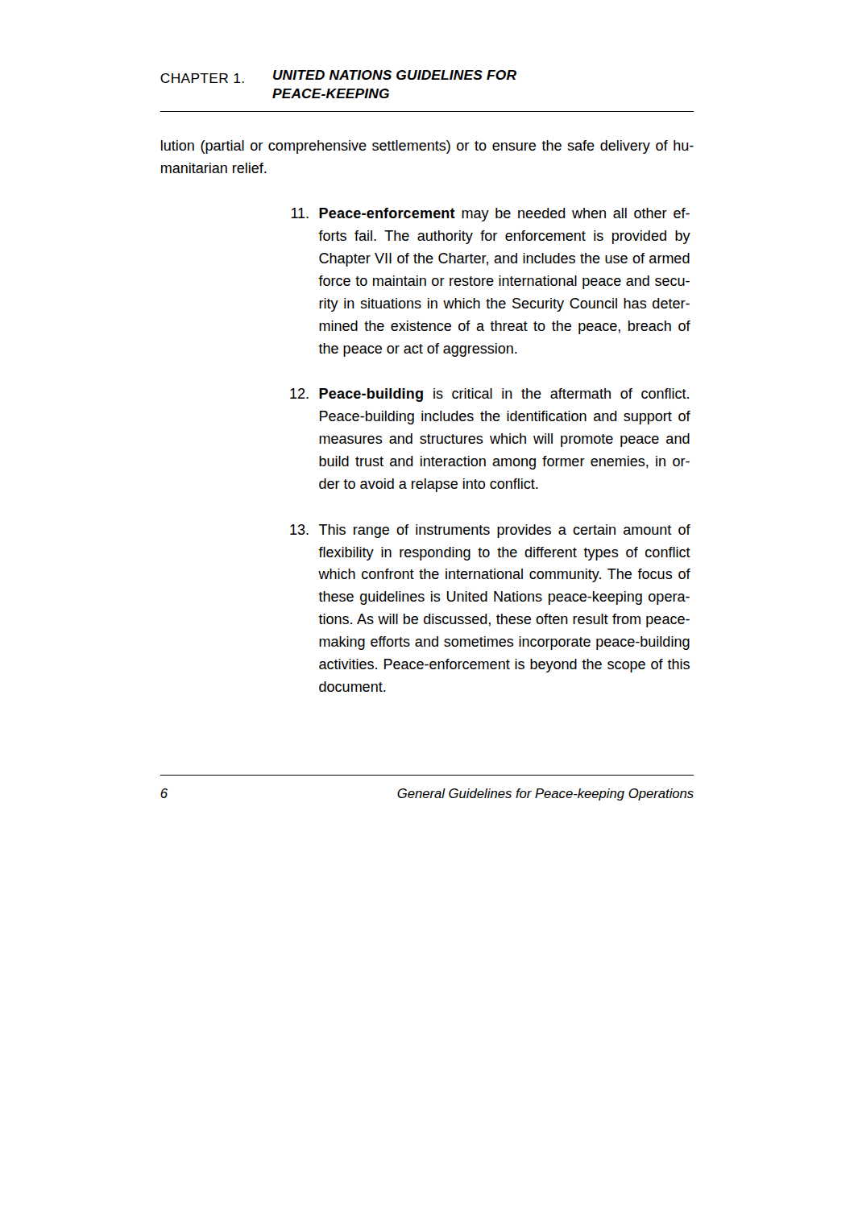CHAPTER 1.
UNITED NATIONS GUIDELINES FOR
PEACE-KEEPING
lution (partial or comprehensive settlements) or to ensure the safe delivery of humanitarian relief.
11. Peace-enforcement may be needed when all other efforts fail. The authority for enforcement is provided by Chapter VII of the Charter, and includes the use of armed force to maintain or restore international peace and security in situations in which the Security Council has determined the existence of a threat to the peace, breach of the peace or act of aggression.
12. Peace-building is critical in the aftermath of conflict. Peace-building includes the identification and support of measures and structures which will promote peace and build trust and interaction among former enemies, in order to avoid a relapse into conflict.
13. This range of instruments provides a certain amount of flexibility in responding to the different types of conflict which confront the international community. The focus of these guidelines is United Nations peace-keeping operations. As will be discussed, these often result from peace-making efforts and sometimes incorporate peace-building activities. Peace-enforcement is beyond the scope of this document.
6 General Guidelines for Peace-keeping Operations